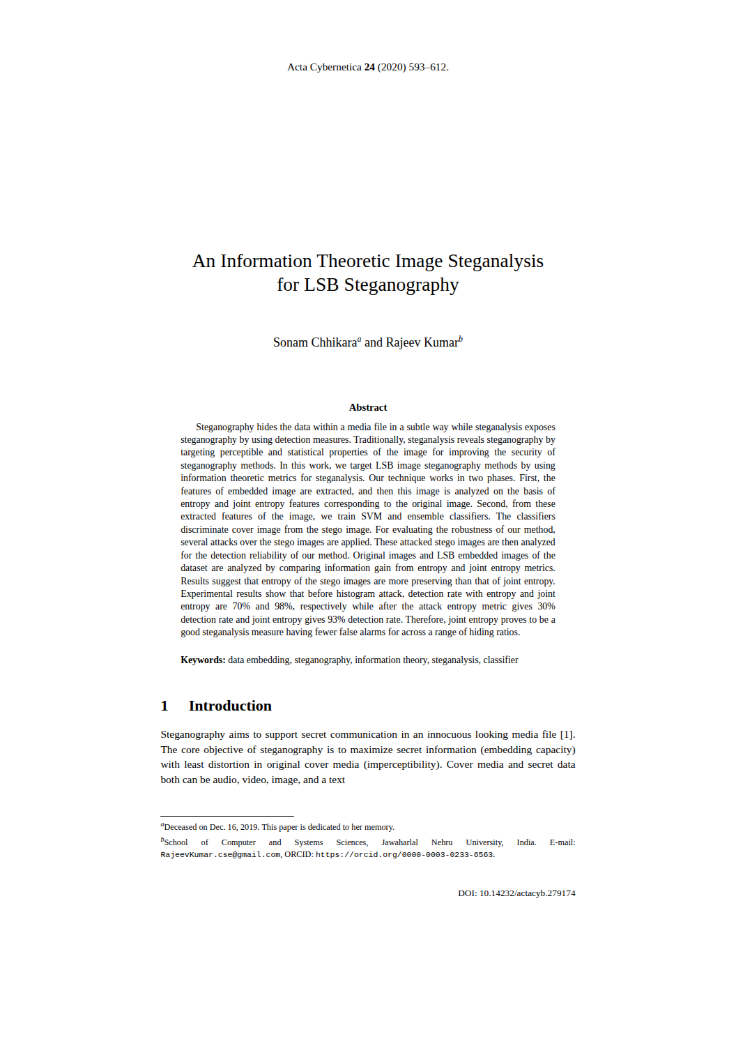Acta Cybernetica 24 (2020) 593–612.
An Information Theoretic Image Steganalysis
for LSB Steganography
Sonam Chhikaraa and Rajeev Kumarb
Abstract
Steganography hides the data within a media file in a subtle way while steganalysis exposes steganography by using detection measures. Traditionally, steganalysis reveals steganography by targeting perceptible and statistical properties of the image for improving the security of steganography methods. In this work, we target LSB image steganography methods by using information theoretic metrics for steganalysis. Our technique works in two phases. First, the features of embedded image are extracted, and then this image is analyzed on the basis of entropy and joint entropy features corresponding to the original image. Second, from these extracted features of the image, we train SVM and ensemble classifiers. The classifiers discriminate cover image from the stego image. For evaluating the robustness of our method, several attacks over the stego images are applied. These attacked stego images are then analyzed for the detection reliability of our method. Original images and LSB embedded images of the dataset are analyzed by comparing information gain from entropy and joint entropy metrics. Results suggest that entropy of the stego images are more preserving than that of joint entropy. Experimental results show that before histogram attack, detection rate with entropy and joint entropy are 70% and 98%, respectively while after the attack entropy metric gives 30% detection rate and joint entropy gives 93% detection rate. Therefore, joint entropy proves to be a good steganalysis measure having fewer false alarms for across a range of hiding ratios.
Keywords: data embedding, steganography, information theory, steganalysis, classifier
1 Introduction
Steganography aims to support secret communication in an innocuous looking media file [1]. The core objective of steganography is to maximize secret information (embedding capacity) with least distortion in original cover media (imperceptibility). Cover media and secret data both can be audio, video, image, and a text
aDeceased on Dec. 16, 2019. This paper is dedicated to her memory.
bSchool of Computer and Systems Sciences, Jawaharlal Nehru University, India. E-mail: RajeevKumar.cse@gmail.com, ORCID: https://orcid.org/0000-0003-0233-6563.
DOI: 10.14232/actacyb.279174